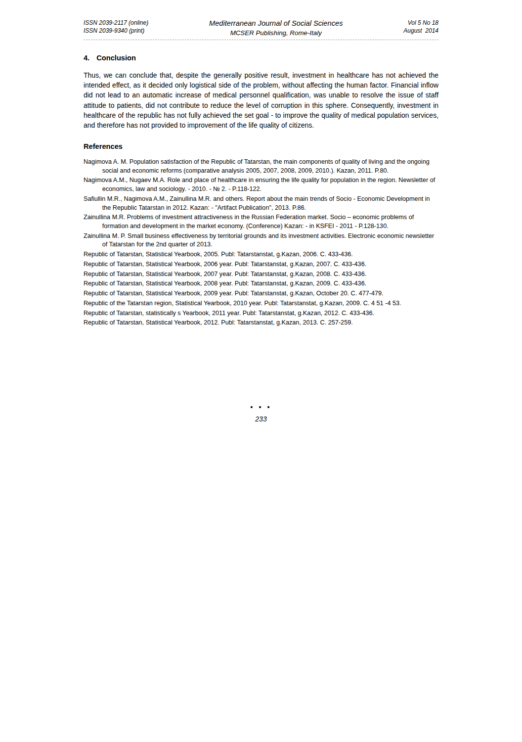ISSN 2039-2117 (online)
ISSN 2039-9340 (print)
Mediterranean Journal of Social Sciences
MCSER Publishing, Rome-Italy
Vol 5 No 18
August 2014
4. Conclusion
Thus, we can conclude that, despite the generally positive result, investment in healthcare has not achieved the intended effect, as it decided only logistical side of the problem, without affecting the human factor. Financial inflow did not lead to an automatic increase of medical personnel qualification, was unable to resolve the issue of staff attitude to patients, did not contribute to reduce the level of corruption in this sphere. Consequently, investment in healthcare of the republic has not fully achieved the set goal - to improve the quality of medical population services, and therefore has not provided to improvement of the life quality of citizens.
References
Nagimova A. M. Population satisfaction of the Republic of Tatarstan, the main components of quality of living and the ongoing social and economic reforms (comparative analysis 2005, 2007, 2008, 2009, 2010.). Kazan, 2011. P.80.
Nagimova A.M., Nugaev M.A. Role and place of healthcare in ensuring the life quality for population in the region. Newsletter of economics, law and sociology. - 2010. - № 2. - P.118-122.
Safiullin M.R., Nagimova A.M., Zainullina M.R. and others. Report about the main trends of Socio - Economic Development in the Republic Tatarstan in 2012. Kazan: - "Artifact Publication", 2013. P.86.
Zainullina M.R. Problems of investment attractiveness in the Russian Federation market. Socio – economic problems of formation and development in the market economy. (Conference) Kazan: - in KSFEI - 2011 - P.128-130.
Zainullina M. P. Small business effectiveness by territorial grounds and its investment activities. Electronic economic newsletter of Tatarstan for the 2nd quarter of 2013.
Republic of Tatarstan, Statistical Yearbook, 2005. Publ: Tatarstanstat, g.Kazan, 2006. C. 433-436.
Republic of Tatarstan, Statistical Yearbook, 2006 year. Publ: Tatarstanstat, g.Kazan, 2007. C. 433-436.
Republic of Tatarstan, Statistical Yearbook, 2007 year. Publ: Tatarstanstat, g.Kazan, 2008. C. 433-436.
Republic of Tatarstan, Statistical Yearbook, 2008 year. Publ: Tatarstanstat, g.Kazan, 2009. C. 433-436.
Republic of Tatarstan, Statistical Yearbook, 2009 year. Publ: Tatarstanstat, g.Kazan, October 20. C. 477-479.
Republic of the Tatarstan region, Statistical Yearbook, 2010 year. Publ: Tatarstanstat, g.Kazan, 2009. C. 4 51 -4 53.
Republic of Tatarstan, statistically s Yearbook, 2011 year. Publ: Tatarstanstat, g.Kazan, 2012. C. 433-436.
Republic of Tatarstan, Statistical Yearbook, 2012. Publ: Tatarstanstat, g.Kazan, 2013. C. 257-259.
• • •
233